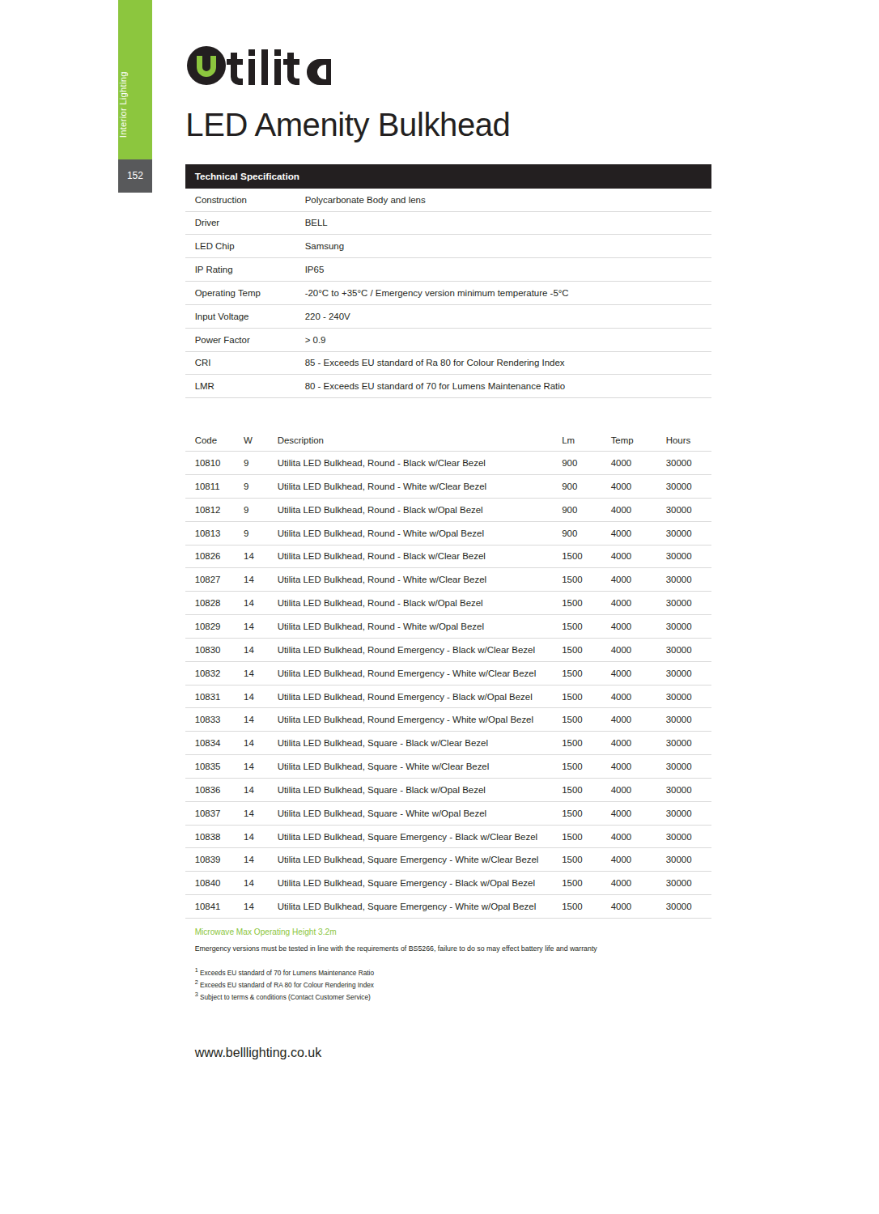Interior Lighting
152
LED Amenity Bulkhead
Technical Specification
| Construction | Polycarbonate Body and lens |
| Driver | BELL |
| LED Chip | Samsung |
| IP Rating | IP65 |
| Operating Temp | -20°C to +35°C / Emergency version minimum temperature -5°C |
| Input Voltage | 220 - 240V |
| Power Factor | > 0.9 |
| CRI | 85 - Exceeds EU standard of Ra 80 for Colour Rendering Index |
| LMR | 80 - Exceeds EU standard of 70 for Lumens Maintenance Ratio |
| Code | W | Description | Lm | Temp | Hours |
| --- | --- | --- | --- | --- | --- |
| 10810 | 9 | Utilita LED Bulkhead, Round - Black w/Clear Bezel | 900 | 4000 | 30000 |
| 10811 | 9 | Utilita LED Bulkhead, Round - White w/Clear Bezel | 900 | 4000 | 30000 |
| 10812 | 9 | Utilita LED Bulkhead, Round - Black w/Opal Bezel | 900 | 4000 | 30000 |
| 10813 | 9 | Utilita LED Bulkhead, Round - White w/Opal Bezel | 900 | 4000 | 30000 |
| 10826 | 14 | Utilita LED Bulkhead, Round - Black w/Clear Bezel | 1500 | 4000 | 30000 |
| 10827 | 14 | Utilita LED Bulkhead, Round - White w/Clear Bezel | 1500 | 4000 | 30000 |
| 10828 | 14 | Utilita LED Bulkhead, Round - Black w/Opal Bezel | 1500 | 4000 | 30000 |
| 10829 | 14 | Utilita LED Bulkhead, Round - White w/Opal Bezel | 1500 | 4000 | 30000 |
| 10830 | 14 | Utilita LED Bulkhead, Round Emergency - Black w/Clear Bezel | 1500 | 4000 | 30000 |
| 10832 | 14 | Utilita LED Bulkhead, Round Emergency - White w/Clear Bezel | 1500 | 4000 | 30000 |
| 10831 | 14 | Utilita LED Bulkhead, Round Emergency - Black w/Opal Bezel | 1500 | 4000 | 30000 |
| 10833 | 14 | Utilita LED Bulkhead, Round Emergency - White w/Opal Bezel | 1500 | 4000 | 30000 |
| 10834 | 14 | Utilita LED Bulkhead, Square - Black w/Clear Bezel | 1500 | 4000 | 30000 |
| 10835 | 14 | Utilita LED Bulkhead, Square - White w/Clear Bezel | 1500 | 4000 | 30000 |
| 10836 | 14 | Utilita LED Bulkhead, Square - Black w/Opal Bezel | 1500 | 4000 | 30000 |
| 10837 | 14 | Utilita LED Bulkhead, Square - White w/Opal Bezel | 1500 | 4000 | 30000 |
| 10838 | 14 | Utilita LED Bulkhead, Square Emergency - Black w/Clear Bezel | 1500 | 4000 | 30000 |
| 10839 | 14 | Utilita LED Bulkhead, Square Emergency - White w/Clear Bezel | 1500 | 4000 | 30000 |
| 10840 | 14 | Utilita LED Bulkhead, Square Emergency - Black w/Opal Bezel | 1500 | 4000 | 30000 |
| 10841 | 14 | Utilita LED Bulkhead, Square Emergency - White w/Opal Bezel | 1500 | 4000 | 30000 |
Microwave Max Operating Height 3.2m
Emergency versions must be tested in line with the requirements of BS5266, failure to do so may effect battery life and warranty
1 Exceeds EU standard of 70 for Lumens Maintenance Ratio
2 Exceeds EU standard of RA 80 for Colour Rendering Index
3 Subject to terms & conditions (Contact Customer Service)
www.belllighting.co.uk